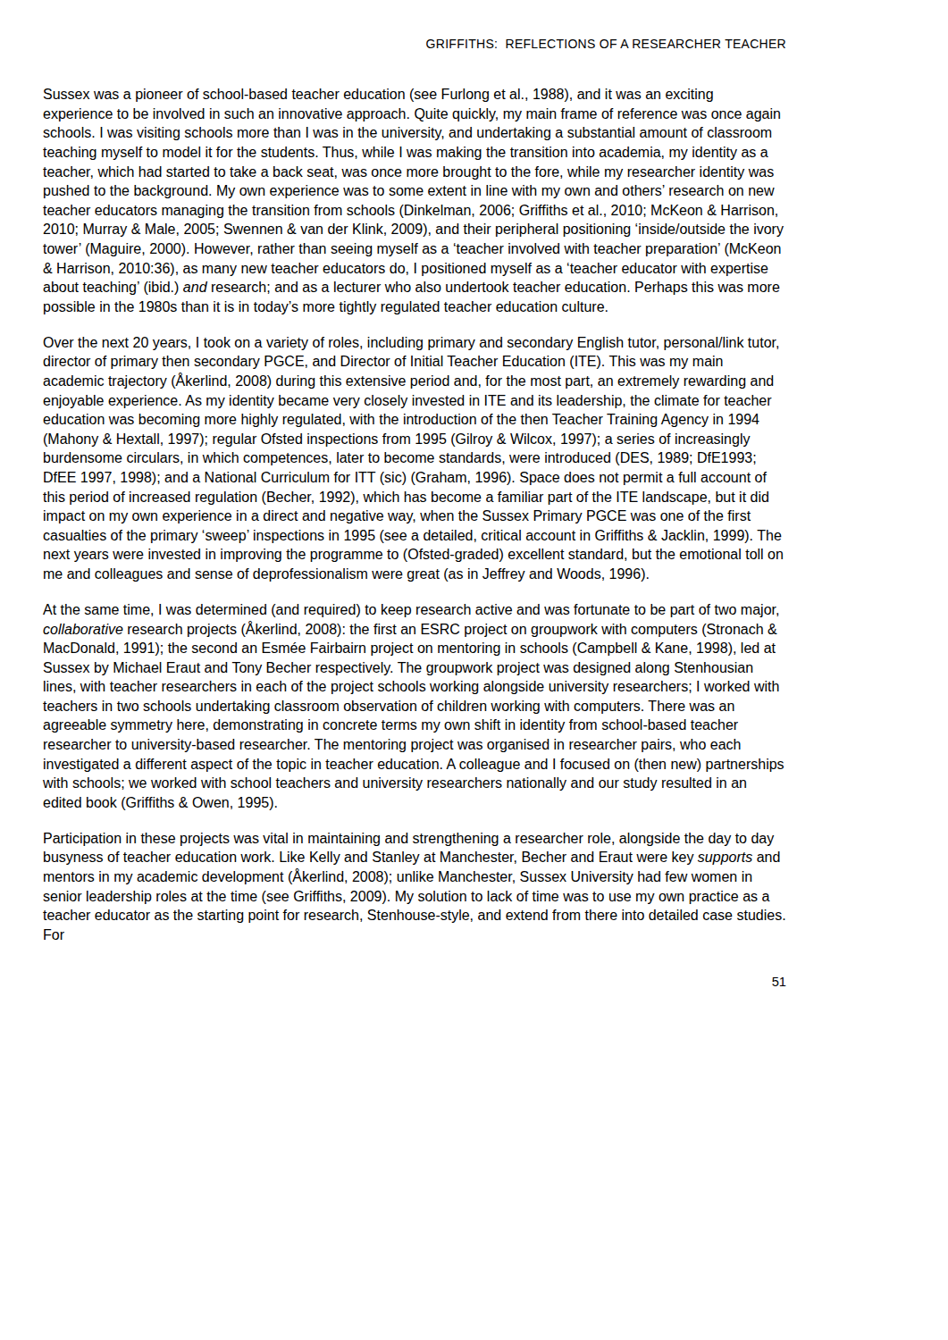GRIFFITHS: REFLECTIONS OF A RESEARCHER TEACHER
Sussex was a pioneer of school-based teacher education (see Furlong et al., 1988), and it was an exciting experience to be involved in such an innovative approach. Quite quickly, my main frame of reference was once again schools. I was visiting schools more than I was in the university, and undertaking a substantial amount of classroom teaching myself to model it for the students. Thus, while I was making the transition into academia, my identity as a teacher, which had started to take a back seat, was once more brought to the fore, while my researcher identity was pushed to the background. My own experience was to some extent in line with my own and others’ research on new teacher educators managing the transition from schools (Dinkelman, 2006; Griffiths et al., 2010; McKeon & Harrison, 2010; Murray & Male, 2005; Swennen & van der Klink, 2009), and their peripheral positioning ‘inside/outside the ivory tower’ (Maguire, 2000). However, rather than seeing myself as a ‘teacher involved with teacher preparation’ (McKeon & Harrison, 2010:36), as many new teacher educators do, I positioned myself as a ‘teacher educator with expertise about teaching’ (ibid.) and research; and as a lecturer who also undertook teacher education. Perhaps this was more possible in the 1980s than it is in today’s more tightly regulated teacher education culture.
Over the next 20 years, I took on a variety of roles, including primary and secondary English tutor, personal/link tutor, director of primary then secondary PGCE, and Director of Initial Teacher Education (ITE). This was my main academic trajectory (Åkerlind, 2008) during this extensive period and, for the most part, an extremely rewarding and enjoyable experience. As my identity became very closely invested in ITE and its leadership, the climate for teacher education was becoming more highly regulated, with the introduction of the then Teacher Training Agency in 1994 (Mahony & Hextall, 1997); regular Ofsted inspections from 1995 (Gilroy & Wilcox, 1997); a series of increasingly burdensome circulars, in which competences, later to become standards, were introduced (DES, 1989; DfE1993; DfEE 1997, 1998); and a National Curriculum for ITT (sic) (Graham, 1996). Space does not permit a full account of this period of increased regulation (Becher, 1992), which has become a familiar part of the ITE landscape, but it did impact on my own experience in a direct and negative way, when the Sussex Primary PGCE was one of the first casualties of the primary ‘sweep’ inspections in 1995 (see a detailed, critical account in Griffiths & Jacklin, 1999). The next years were invested in improving the programme to (Ofsted-graded) excellent standard, but the emotional toll on me and colleagues and sense of deprofessionalism were great (as in Jeffrey and Woods, 1996).
At the same time, I was determined (and required) to keep research active and was fortunate to be part of two major, collaborative research projects (Åkerlind, 2008): the first an ESRC project on groupwork with computers (Stronach & MacDonald, 1991); the second an Esmée Fairbairn project on mentoring in schools (Campbell & Kane, 1998), led at Sussex by Michael Eraut and Tony Becher respectively. The groupwork project was designed along Stenhousian lines, with teacher researchers in each of the project schools working alongside university researchers; I worked with teachers in two schools undertaking classroom observation of children working with computers. There was an agreeable symmetry here, demonstrating in concrete terms my own shift in identity from school-based teacher researcher to university-based researcher. The mentoring project was organised in researcher pairs, who each investigated a different aspect of the topic in teacher education. A colleague and I focused on (then new) partnerships with schools; we worked with school teachers and university researchers nationally and our study resulted in an edited book (Griffiths & Owen, 1995).
Participation in these projects was vital in maintaining and strengthening a researcher role, alongside the day to day busyness of teacher education work. Like Kelly and Stanley at Manchester, Becher and Eraut were key supports and mentors in my academic development (Åkerlind, 2008); unlike Manchester, Sussex University had few women in senior leadership roles at the time (see Griffiths, 2009). My solution to lack of time was to use my own practice as a teacher educator as the starting point for research, Stenhouse-style, and extend from there into detailed case studies. For
51